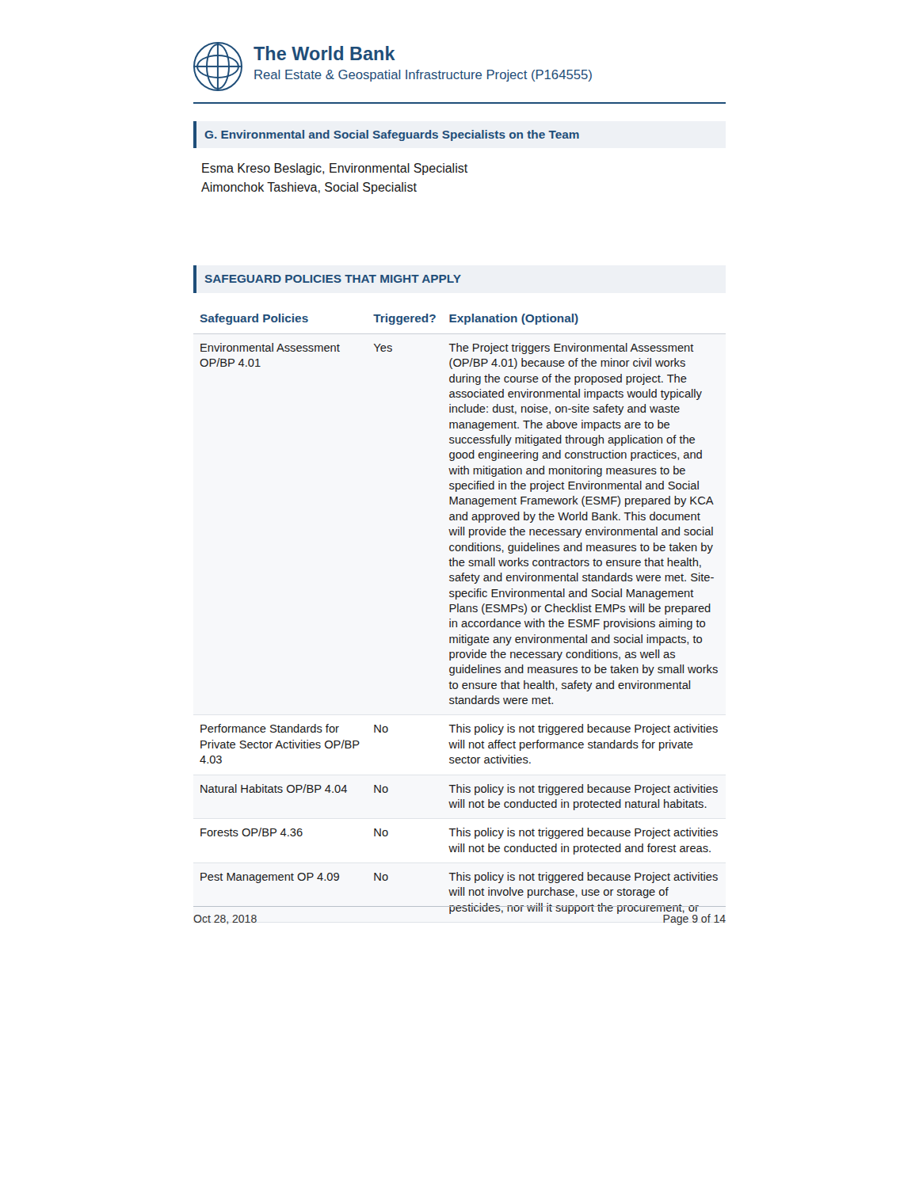The World Bank
Real Estate & Geospatial Infrastructure Project (P164555)
G. Environmental and Social Safeguards Specialists on the Team
Esma Kreso Beslagic, Environmental Specialist
Aimonchok Tashieva, Social Specialist
SAFEGUARD POLICIES THAT MIGHT APPLY
| Safeguard Policies | Triggered? | Explanation (Optional) |
| --- | --- | --- |
| Environmental Assessment OP/BP 4.01 | Yes | The Project triggers Environmental Assessment (OP/BP 4.01) because of the minor civil works during the course of the proposed project. The associated environmental impacts would typically include: dust, noise, on-site safety and waste management. The above impacts are to be successfully mitigated through application of the good engineering and construction practices, and with mitigation and monitoring measures to be specified in the project Environmental and Social Management Framework (ESMF) prepared by KCA and approved by the World Bank. This document will provide the necessary environmental and social conditions, guidelines and measures to be taken by the small works contractors to ensure that health, safety and environmental standards were met. Site-specific Environmental and Social Management Plans (ESMPs) or Checklist EMPs will be prepared in accordance with the ESMF provisions aiming to mitigate any environmental and social impacts, to provide the necessary conditions, as well as guidelines and measures to be taken by small works to ensure that health, safety and environmental standards were met. |
| Performance Standards for Private Sector Activities OP/BP 4.03 | No | This policy is not triggered because Project activities will not affect performance standards for private sector activities. |
| Natural Habitats OP/BP 4.04 | No | This policy is not triggered because Project activities will not be conducted in protected natural habitats. |
| Forests OP/BP 4.36 | No | This policy is not triggered because Project activities will not be conducted in protected and forest areas. |
| Pest Management OP 4.09 | No | This policy is not triggered because Project activities will not involve purchase, use or storage of pesticides, nor will it support the procurement, or |
Oct 28, 2018 Page 9 of 14